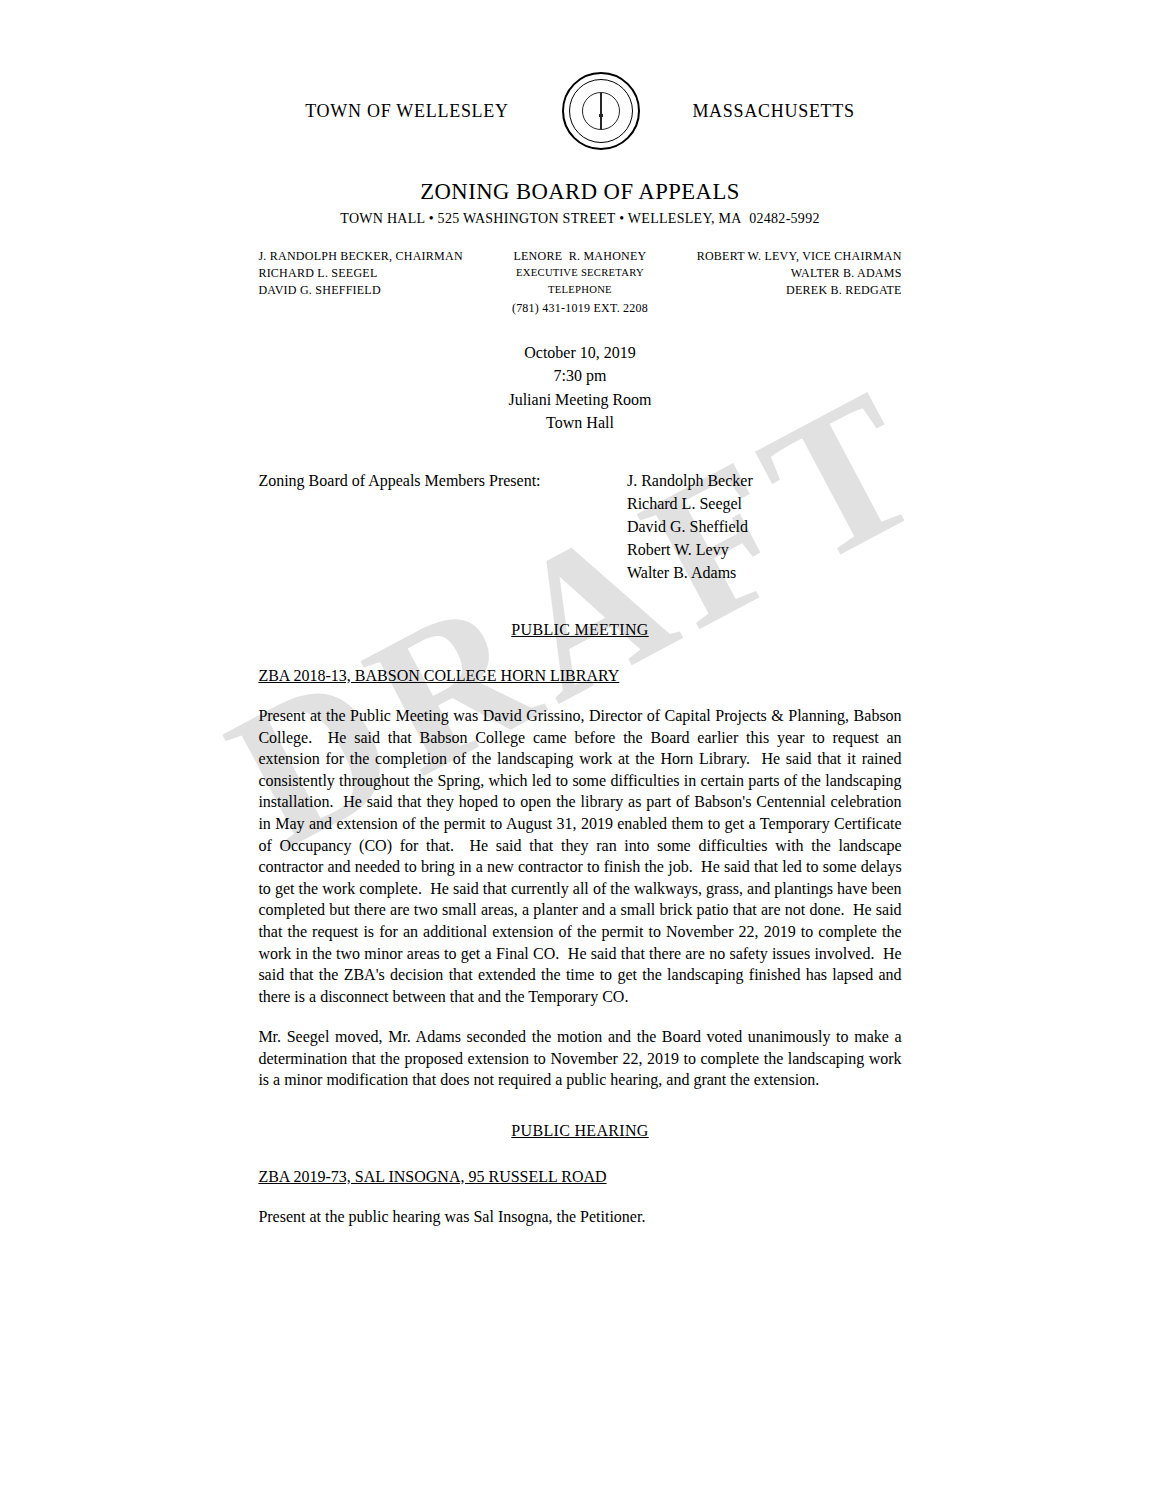DRAFT
TOWN OF WELLESLEY
MASSACHUSETTS
ZONING BOARD OF APPEALS
TOWN HALL • 525 WASHINGTON STREET • WELLESLEY, MA 02482-5992
| J. RANDOLPH BECKER, CHAIRMAN | LENORE R. MAHONEY | ROBERT W. LEVY, VICE CHAIRMAN |
| RICHARD L. SEEGEL | EXECUTIVE SECRETARY | WALTER B. ADAMS |
| DAVID G. SHEFFIELD | TELEPHONE | DEREK B. REDGATE |
| | (781) 431-1019 EXT. 2208 | |
October 10, 2019
7:30 pm
Juliani Meeting Room
Town Hall
| Zoning Board of Appeals Members Present: | J. Randolph Becker Richard L. Seegel David G. Sheffield Robert W. Levy Walter B. Adams |
PUBLIC MEETING
ZBA 2018-13, BABSON COLLEGE HORN LIBRARY
Present at the Public Meeting was David Grissino, Director of Capital Projects & Planning, Babson College. He said that Babson College came before the Board earlier this year to request an extension for the completion of the landscaping work at the Horn Library. He said that it rained consistently throughout the Spring, which led to some difficulties in certain parts of the landscaping installation. He said that they hoped to open the library as part of Babson's Centennial celebration in May and extension of the permit to August 31, 2019 enabled them to get a Temporary Certificate of Occupancy (CO) for that. He said that they ran into some difficulties with the landscape contractor and needed to bring in a new contractor to finish the job. He said that led to some delays to get the work complete. He said that currently all of the walkways, grass, and plantings have been completed but there are two small areas, a planter and a small brick patio that are not done. He said that the request is for an additional extension of the permit to November 22, 2019 to complete the work in the two minor areas to get a Final CO. He said that there are no safety issues involved. He said that the ZBA's decision that extended the time to get the landscaping finished has lapsed and there is a disconnect between that and the Temporary CO.
Mr. Seegel moved, Mr. Adams seconded the motion and the Board voted unanimously to make a determination that the proposed extension to November 22, 2019 to complete the landscaping work is a minor modification that does not required a public hearing, and grant the extension.
PUBLIC HEARING
ZBA 2019-73, SAL INSOGNA, 95 RUSSELL ROAD
Present at the public hearing was Sal Insogna, the Petitioner.